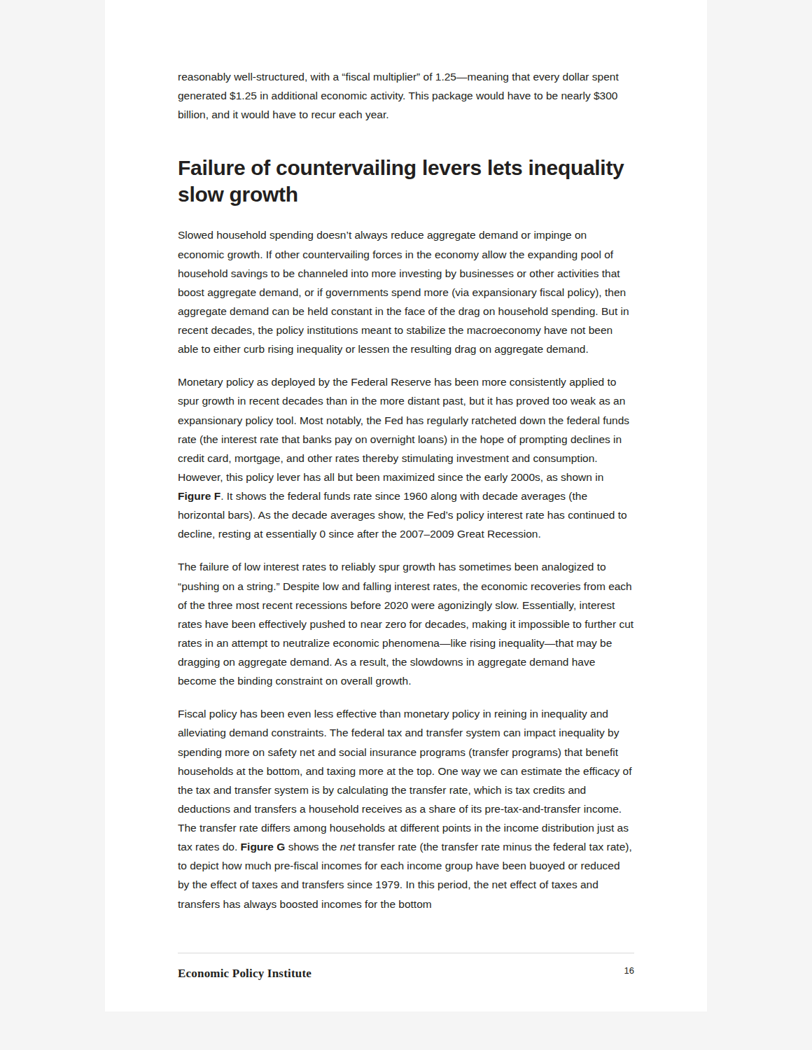reasonably well-structured, with a “fiscal multiplier” of 1.25—meaning that every dollar spent generated $1.25 in additional economic activity. This package would have to be nearly $300 billion, and it would have to recur each year.
Failure of countervailing levers lets inequality slow growth
Slowed household spending doesn’t always reduce aggregate demand or impinge on economic growth. If other countervailing forces in the economy allow the expanding pool of household savings to be channeled into more investing by businesses or other activities that boost aggregate demand, or if governments spend more (via expansionary fiscal policy), then aggregate demand can be held constant in the face of the drag on household spending. But in recent decades, the policy institutions meant to stabilize the macroeconomy have not been able to either curb rising inequality or lessen the resulting drag on aggregate demand.
Monetary policy as deployed by the Federal Reserve has been more consistently applied to spur growth in recent decades than in the more distant past, but it has proved too weak as an expansionary policy tool. Most notably, the Fed has regularly ratcheted down the federal funds rate (the interest rate that banks pay on overnight loans) in the hope of prompting declines in credit card, mortgage, and other rates thereby stimulating investment and consumption. However, this policy lever has all but been maximized since the early 2000s, as shown in Figure F. It shows the federal funds rate since 1960 along with decade averages (the horizontal bars). As the decade averages show, the Fed’s policy interest rate has continued to decline, resting at essentially 0 since after the 2007–2009 Great Recession.
The failure of low interest rates to reliably spur growth has sometimes been analogized to “pushing on a string.” Despite low and falling interest rates, the economic recoveries from each of the three most recent recessions before 2020 were agonizingly slow. Essentially, interest rates have been effectively pushed to near zero for decades, making it impossible to further cut rates in an attempt to neutralize economic phenomena—like rising inequality—that may be dragging on aggregate demand. As a result, the slowdowns in aggregate demand have become the binding constraint on overall growth.
Fiscal policy has been even less effective than monetary policy in reining in inequality and alleviating demand constraints. The federal tax and transfer system can impact inequality by spending more on safety net and social insurance programs (transfer programs) that benefit households at the bottom, and taxing more at the top. One way we can estimate the efficacy of the tax and transfer system is by calculating the transfer rate, which is tax credits and deductions and transfers a household receives as a share of its pre-tax-and-transfer income. The transfer rate differs among households at different points in the income distribution just as tax rates do. Figure G shows the net transfer rate (the transfer rate minus the federal tax rate), to depict how much pre-fiscal incomes for each income group have been buoyed or reduced by the effect of taxes and transfers since 1979. In this period, the net effect of taxes and transfers has always boosted incomes for the bottom
Economic Policy Institute
16